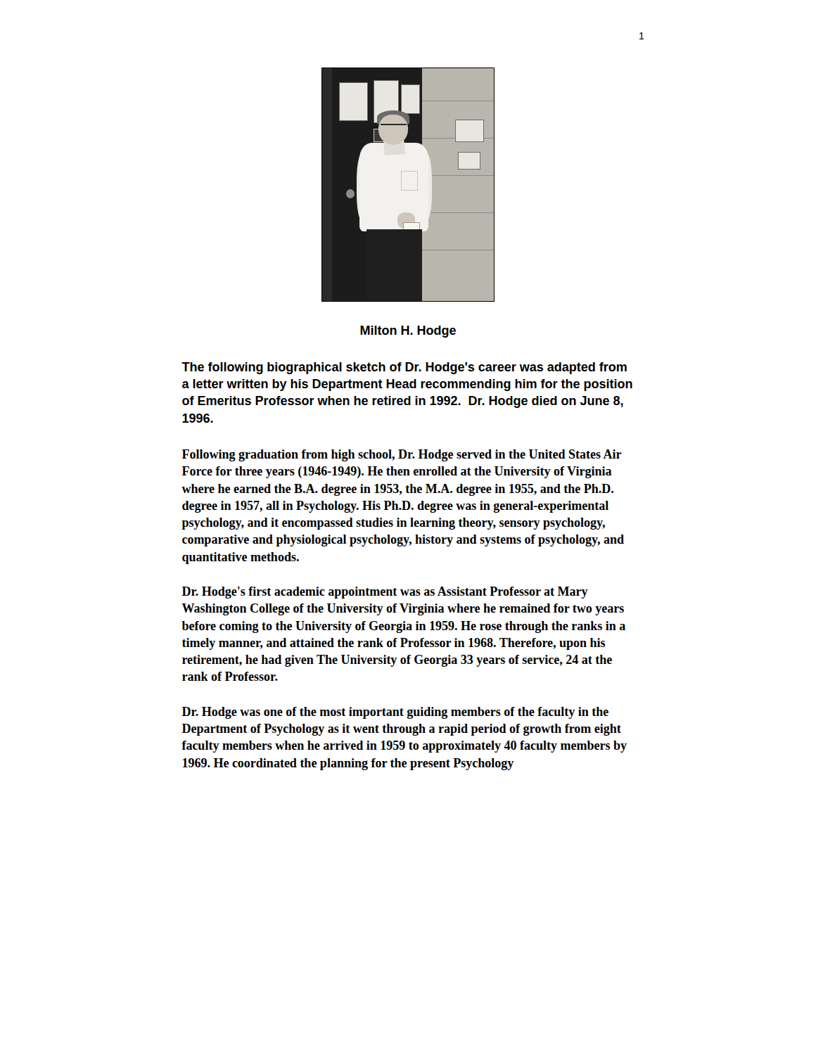1
Milton H. Hodge
The following biographical sketch of Dr. Hodge's career was adapted from a letter written by his Department Head recommending him for the position of Emeritus Professor when he retired in 1992. Dr. Hodge died on June 8, 1996.
Following graduation from high school, Dr. Hodge served in the United States Air Force for three years (1946-1949). He then enrolled at the University of Virginia where he earned the B.A. degree in 1953, the M.A. degree in 1955, and the Ph.D. degree in 1957, all in Psychology. His Ph.D. degree was in general-experimental psychology, and it encompassed studies in learning theory, sensory psychology, comparative and physiological psychology, history and systems of psychology, and quantitative methods.
Dr. Hodge's first academic appointment was as Assistant Professor at Mary Washington College of the University of Virginia where he remained for two years before coming to the University of Georgia in 1959. He rose through the ranks in a timely manner, and attained the rank of Professor in 1968. Therefore, upon his retirement, he had given The University of Georgia 33 years of service, 24 at the rank of Professor.
Dr. Hodge was one of the most important guiding members of the faculty in the Department of Psychology as it went through a rapid period of growth from eight faculty members when he arrived in 1959 to approximately 40 faculty members by 1969. He coordinated the planning for the present Psychology